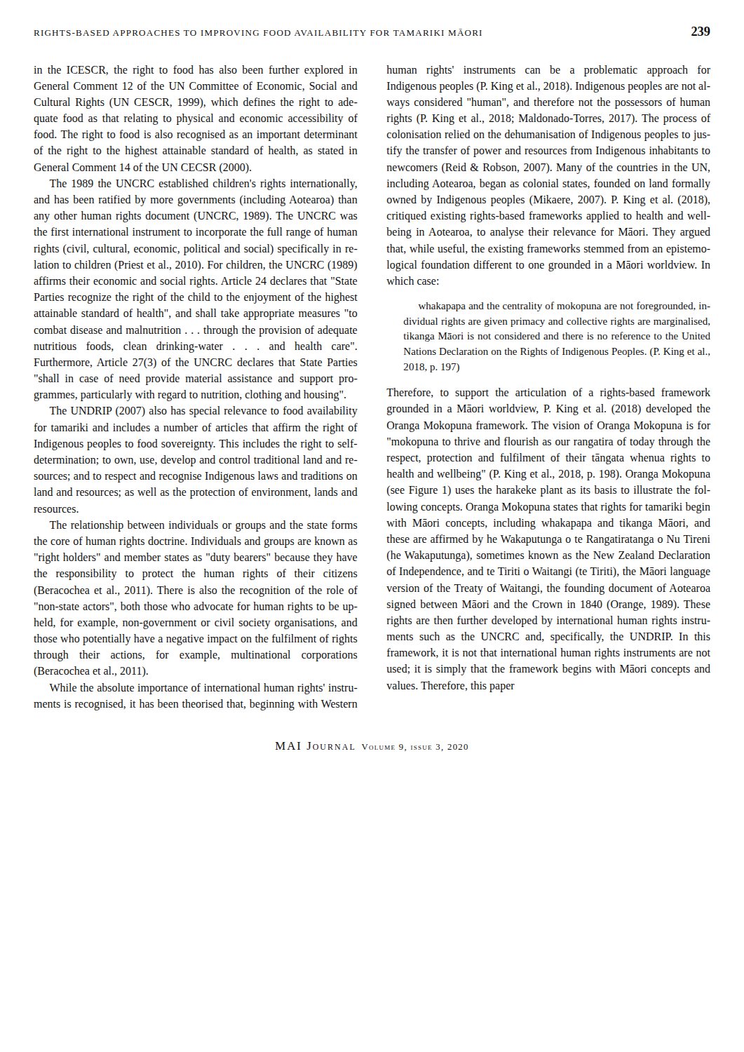Rights-based approaches to improving food availability for tamariki Māori 239
in the ICESCR, the right to food has also been further explored in General Comment 12 of the UN Committee of Economic, Social and Cultural Rights (UN CESCR, 1999), which defines the right to adequate food as that relating to physical and economic accessibility of food. The right to food is also recognised as an important determinant of the right to the highest attainable standard of health, as stated in General Comment 14 of the UN CECSR (2000).
The 1989 the UNCRC established children's rights internationally, and has been ratified by more governments (including Aotearoa) than any other human rights document (UNCRC, 1989). The UNCRC was the first international instrument to incorporate the full range of human rights (civil, cultural, economic, political and social) specifically in relation to children (Priest et al., 2010). For children, the UNCRC (1989) affirms their economic and social rights. Article 24 declares that "State Parties recognize the right of the child to the enjoyment of the highest attainable standard of health", and shall take appropriate measures "to combat disease and malnutrition . . . through the provision of adequate nutritious foods, clean drinking-water . . . and health care". Furthermore, Article 27(3) of the UNCRC declares that State Parties "shall in case of need provide material assistance and support programmes, particularly with regard to nutrition, clothing and housing".
The UNDRIP (2007) also has special relevance to food availability for tamariki and includes a number of articles that affirm the right of Indigenous peoples to food sovereignty. This includes the right to self-determination; to own, use, develop and control traditional land and resources; and to respect and recognise Indigenous laws and traditions on land and resources; as well as the protection of environment, lands and resources.
The relationship between individuals or groups and the state forms the core of human rights doctrine. Individuals and groups are known as "right holders" and member states as "duty bearers" because they have the responsibility to protect the human rights of their citizens (Beracochea et al., 2011). There is also the recognition of the role of "non-state actors", both those who advocate for human rights to be upheld, for example, non-government or civil society organisations, and those who potentially have a negative impact on the fulfilment of rights through their actions, for example, multinational corporations (Beracochea et al., 2011).
While the absolute importance of international human rights' instruments is recognised, it has been theorised that, beginning with Western human rights' instruments can be a problematic approach for Indigenous peoples (P. King et al., 2018). Indigenous peoples are not always considered "human", and therefore not the possessors of human rights (P. King et al., 2018; Maldonado-Torres, 2017). The process of colonisation relied on the dehumanisation of Indigenous peoples to justify the transfer of power and resources from Indigenous inhabitants to newcomers (Reid & Robson, 2007). Many of the countries in the UN, including Aotearoa, began as colonial states, founded on land formally owned by Indigenous peoples (Mikaere, 2007). P. King et al. (2018), critiqued existing rights-based frameworks applied to health and well-being in Aotearoa, to analyse their relevance for Māori. They argued that, while useful, the existing frameworks stemmed from an epistemological foundation different to one grounded in a Māori worldview. In which case:
whakapapa and the centrality of mokopuna are not foregrounded, individual rights are given primacy and collective rights are marginalised, tikanga Māori is not considered and there is no reference to the United Nations Declaration on the Rights of Indigenous Peoples. (P. King et al., 2018, p. 197)
Therefore, to support the articulation of a rights-based framework grounded in a Māori worldview, P. King et al. (2018) developed the Oranga Mokopuna framework. The vision of Oranga Mokopuna is for "mokopuna to thrive and flourish as our rangatira of today through the respect, protection and fulfilment of their tāngata whenua rights to health and wellbeing" (P. King et al., 2018, p. 198). Oranga Mokopuna (see Figure 1) uses the harakeke plant as its basis to illustrate the following concepts. Oranga Mokopuna states that rights for tamariki begin with Māori concepts, including whakapapa and tikanga Māori, and these are affirmed by he Wakaputunga o te Rangatiratanga o Nu Tireni (he Wakaputunga), sometimes known as the New Zealand Declaration of Independence, and te Tiriti o Waitangi (te Tiriti), the Māori language version of the Treaty of Waitangi, the founding document of Aotearoa signed between Māori and the Crown in 1840 (Orange, 1989). These rights are then further developed by international human rights instruments such as the UNCRC and, specifically, the UNDRIP. In this framework, it is not that international human rights instruments are not used; it is simply that the framework begins with Māori concepts and values. Therefore, this paper
MAI Journal Volume 9, issue 3, 2020